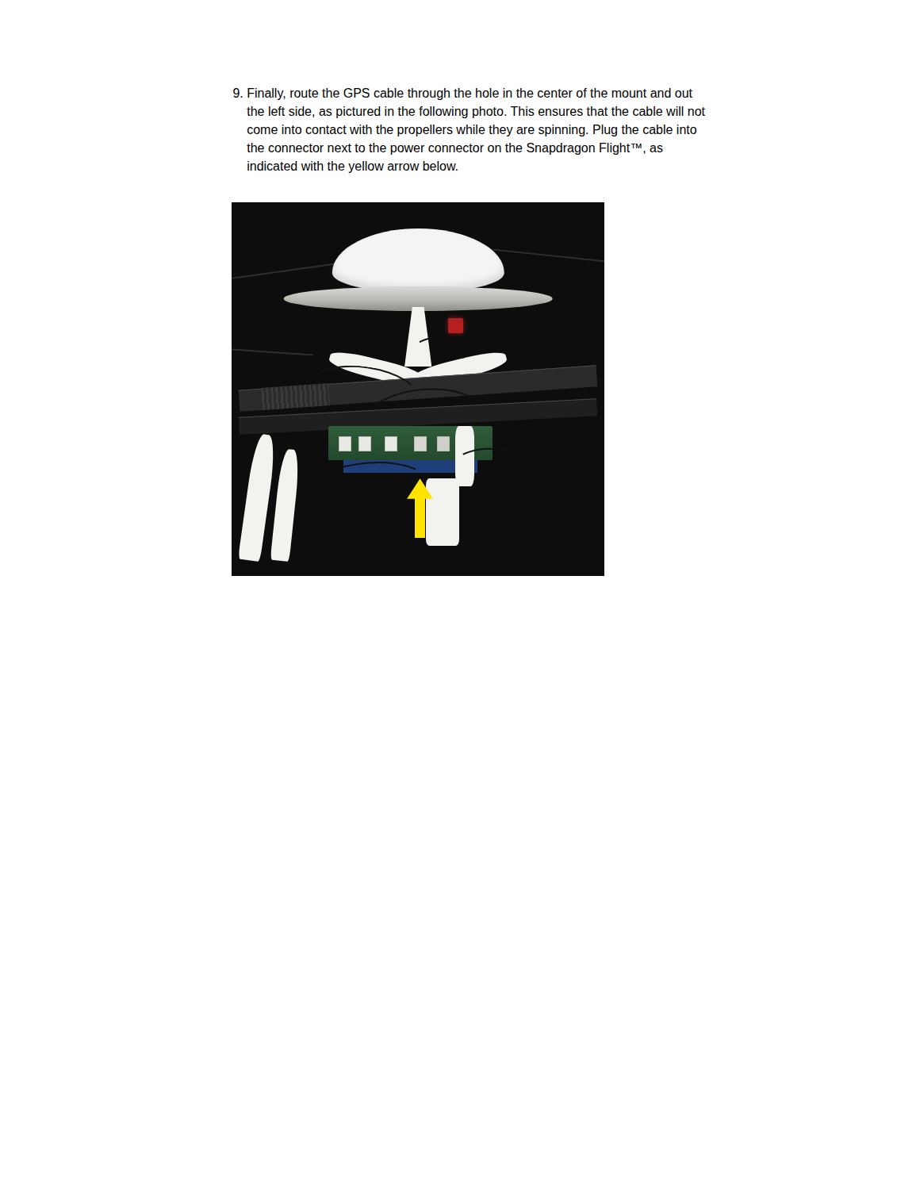Finally, route the GPS cable through the hole in the center of the mount and out the left side, as pictured in the following photo. This ensures that the cable will not come into contact with the propellers while they are spinning. Plug the cable into the connector next to the power connector on the Snapdragon Flight™, as indicated with the yellow arrow below.